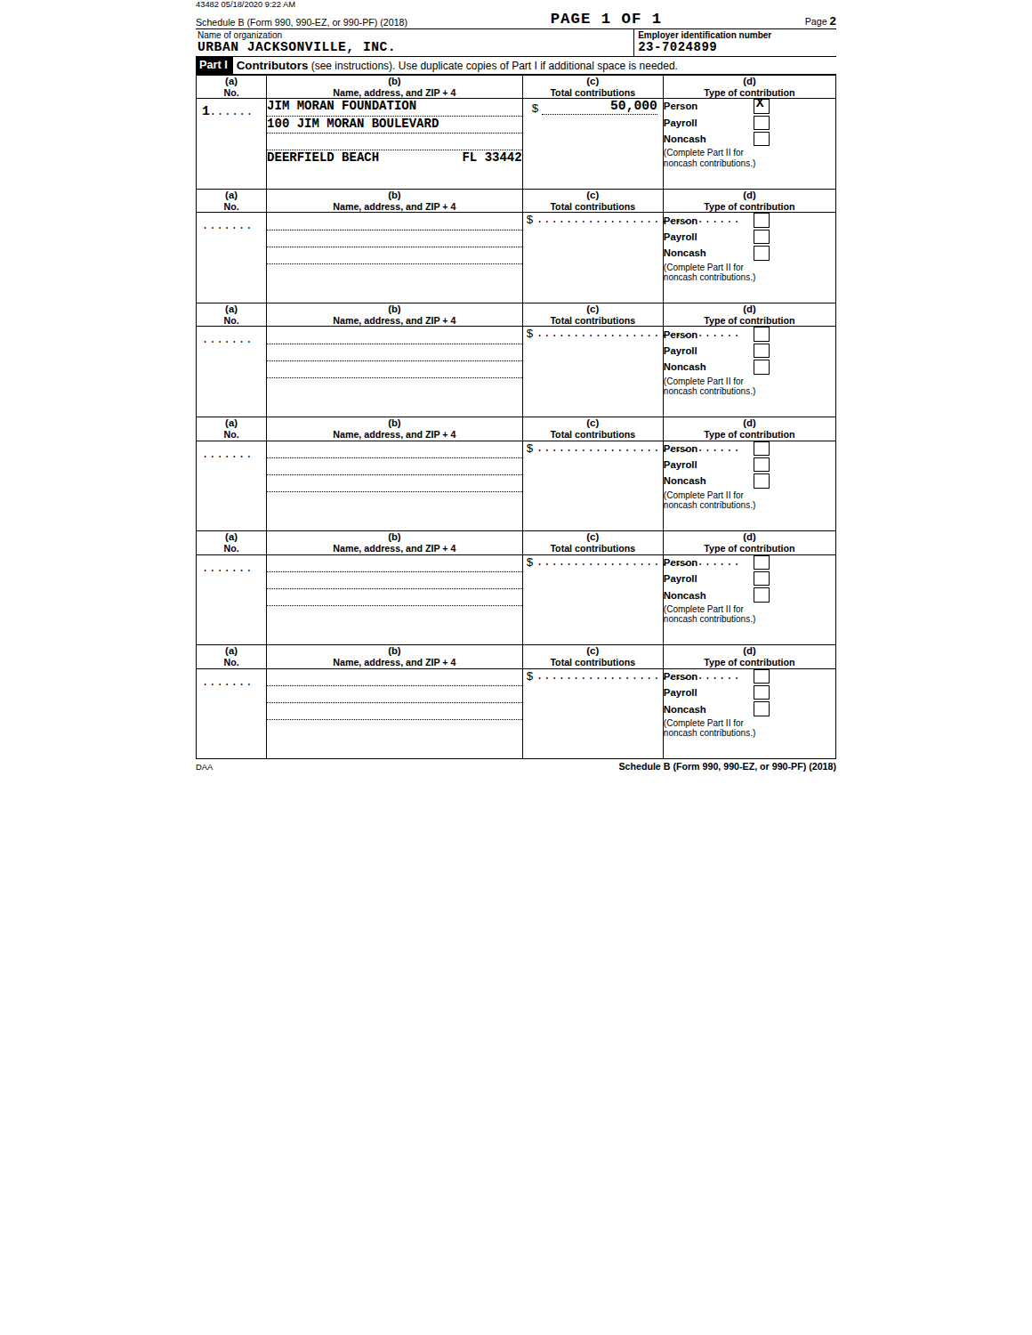43482 05/18/2020 9:22 AM
Schedule B (Form 990, 990-EZ, or 990-PF) (2018)
PAGE 1 OF 1
Page 2
Name of organization
URBAN JACKSONVILLE, INC.
Employer identification number
23-7024899
Part I
Contributors (see instructions). Use duplicate copies of Part I if additional space is needed.
| (a) No. | (b) Name, address, and ZIP + 4 | (c) Total contributions | (d) Type of contribution |
| --- | --- | --- | --- |
| 1 ...... | JIM MORAN FOUNDATION 100 JIM MORAN BOULEVARD DEERFIELD BEACH FL 33442 | $ 50,000 | Person X Payroll Noncash (Complete Part II for noncash contributions.) |
| (a) No. | (b) Name, address, and ZIP + 4 | (c) Total contributions | (d) Type of contribution |
| ....... | | $ ............................ | Person Payroll Noncash (Complete Part II for noncash contributions.) |
| (a) No. | (b) Name, address, and ZIP + 4 | (c) Total contributions | (d) Type of contribution |
| ....... | | $ ............................ | Person Payroll Noncash (Complete Part II for noncash contributions.) |
| (a) No. | (b) Name, address, and ZIP + 4 | (c) Total contributions | (d) Type of contribution |
| ....... | | $ ............................ | Person Payroll Noncash (Complete Part II for noncash contributions.) |
| (a) No. | (b) Name, address, and ZIP + 4 | (c) Total contributions | (d) Type of contribution |
| ....... | | $ ............................ | Person Payroll Noncash (Complete Part II for noncash contributions.) |
| (a) No. | (b) Name, address, and ZIP + 4 | (c) Total contributions | (d) Type of contribution |
| ....... | | $ ............................ | Person Payroll Noncash (Complete Part II for noncash contributions.) |
DAA
Schedule B (Form 990, 990-EZ, or 990-PF) (2018)